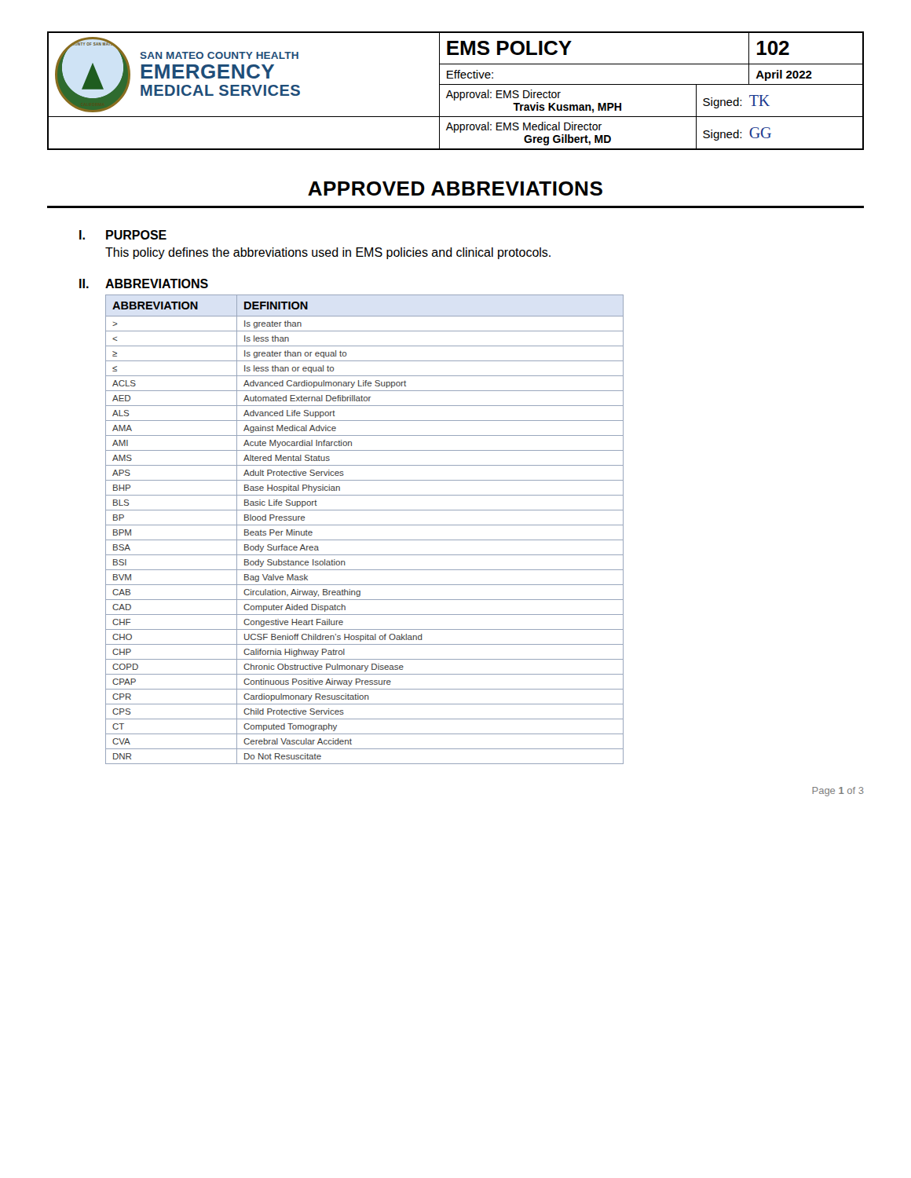| SAN MATEO COUNTY HEALTH EMERGENCY MEDICAL SERVICES | EMS POLICY | 102 |
| Effective: | April 2022 |
| Approval: EMS Director Travis Kusman, MPH | Signed: TK |
| | Approval: EMS Medical Director Greg Gilbert, MD | Signed: GG |
APPROVED ABBREVIATIONS
I. PURPOSE
This policy defines the abbreviations used in EMS policies and clinical protocols.
II. ABBREVIATIONS
| ABBREVIATION | DEFINITION |
| --- | --- |
| > | Is greater than |
| < | Is less than |
| ≥ | Is greater than or equal to |
| ≤ | Is less than or equal to |
| ACLS | Advanced Cardiopulmonary Life Support |
| AED | Automated External Defibrillator |
| ALS | Advanced Life Support |
| AMA | Against Medical Advice |
| AMI | Acute Myocardial Infarction |
| AMS | Altered Mental Status |
| APS | Adult Protective Services |
| BHP | Base Hospital Physician |
| BLS | Basic Life Support |
| BP | Blood Pressure |
| BPM | Beats Per Minute |
| BSA | Body Surface Area |
| BSI | Body Substance Isolation |
| BVM | Bag Valve Mask |
| CAB | Circulation, Airway, Breathing |
| CAD | Computer Aided Dispatch |
| CHF | Congestive Heart Failure |
| CHO | UCSF Benioff Children’s Hospital of Oakland |
| CHP | California Highway Patrol |
| COPD | Chronic Obstructive Pulmonary Disease |
| CPAP | Continuous Positive Airway Pressure |
| CPR | Cardiopulmonary Resuscitation |
| CPS | Child Protective Services |
| CT | Computed Tomography |
| CVA | Cerebral Vascular Accident |
| DNR | Do Not Resuscitate |
Page 1 of 3